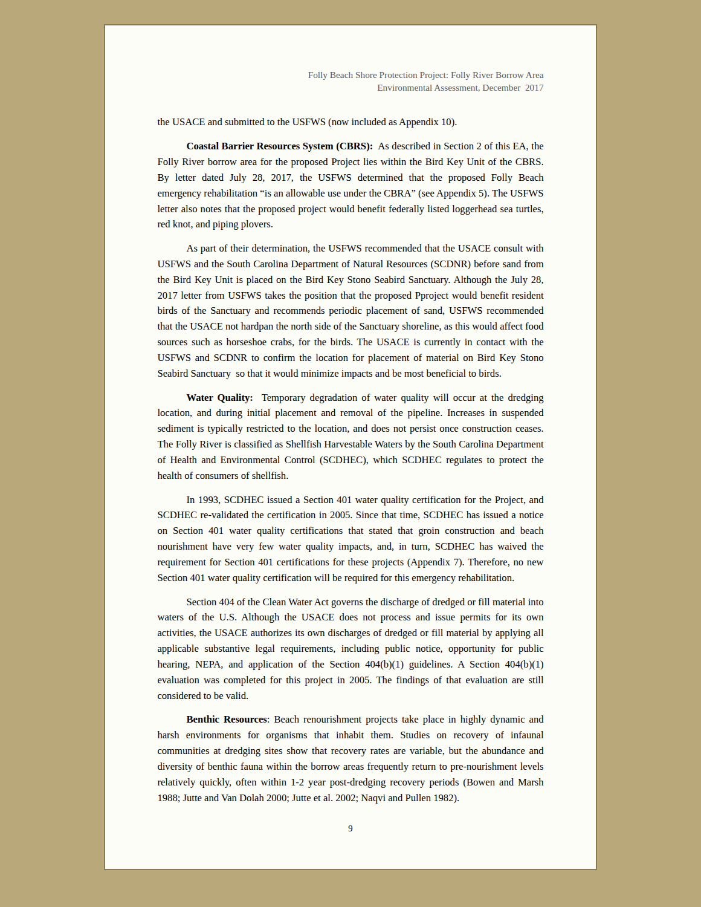Folly Beach Shore Protection Project: Folly River Borrow Area
Environmental Assessment, December 2017
the USACE and submitted to the USFWS (now included as Appendix 10).
Coastal Barrier Resources System (CBRS): As described in Section 2 of this EA, the Folly River borrow area for the proposed Project lies within the Bird Key Unit of the CBRS. By letter dated July 28, 2017, the USFWS determined that the proposed Folly Beach emergency rehabilitation “is an allowable use under the CBRA” (see Appendix 5). The USFWS letter also notes that the proposed project would benefit federally listed loggerhead sea turtles, red knot, and piping plovers.
As part of their determination, the USFWS recommended that the USACE consult with USFWS and the South Carolina Department of Natural Resources (SCDNR) before sand from the Bird Key Unit is placed on the Bird Key Stono Seabird Sanctuary. Although the July 28, 2017 letter from USFWS takes the position that the proposed Pproject would benefit resident birds of the Sanctuary and recommends periodic placement of sand, USFWS recommended that the USACE not hardpan the north side of the Sanctuary shoreline, as this would affect food sources such as horseshoe crabs, for the birds. The USACE is currently in contact with the USFWS and SCDNR to confirm the location for placement of material on Bird Key Stono Seabird Sanctuary so that it would minimize impacts and be most beneficial to birds.
Water Quality: Temporary degradation of water quality will occur at the dredging location, and during initial placement and removal of the pipeline. Increases in suspended sediment is typically restricted to the location, and does not persist once construction ceases. The Folly River is classified as Shellfish Harvestable Waters by the South Carolina Department of Health and Environmental Control (SCDHEC), which SCDHEC regulates to protect the health of consumers of shellfish.
In 1993, SCDHEC issued a Section 401 water quality certification for the Project, and SCDHEC re-validated the certification in 2005. Since that time, SCDHEC has issued a notice on Section 401 water quality certifications that stated that groin construction and beach nourishment have very few water quality impacts, and, in turn, SCDHEC has waived the requirement for Section 401 certifications for these projects (Appendix 7). Therefore, no new Section 401 water quality certification will be required for this emergency rehabilitation.
Section 404 of the Clean Water Act governs the discharge of dredged or fill material into waters of the U.S. Although the USACE does not process and issue permits for its own activities, the USACE authorizes its own discharges of dredged or fill material by applying all applicable substantive legal requirements, including public notice, opportunity for public hearing, NEPA, and application of the Section 404(b)(1) guidelines. A Section 404(b)(1) evaluation was completed for this project in 2005. The findings of that evaluation are still considered to be valid.
Benthic Resources: Beach renourishment projects take place in highly dynamic and harsh environments for organisms that inhabit them. Studies on recovery of infaunal communities at dredging sites show that recovery rates are variable, but the abundance and diversity of benthic fauna within the borrow areas frequently return to pre-nourishment levels relatively quickly, often within 1-2 year post-dredging recovery periods (Bowen and Marsh 1988; Jutte and Van Dolah 2000; Jutte et al. 2002; Naqvi and Pullen 1982).
9